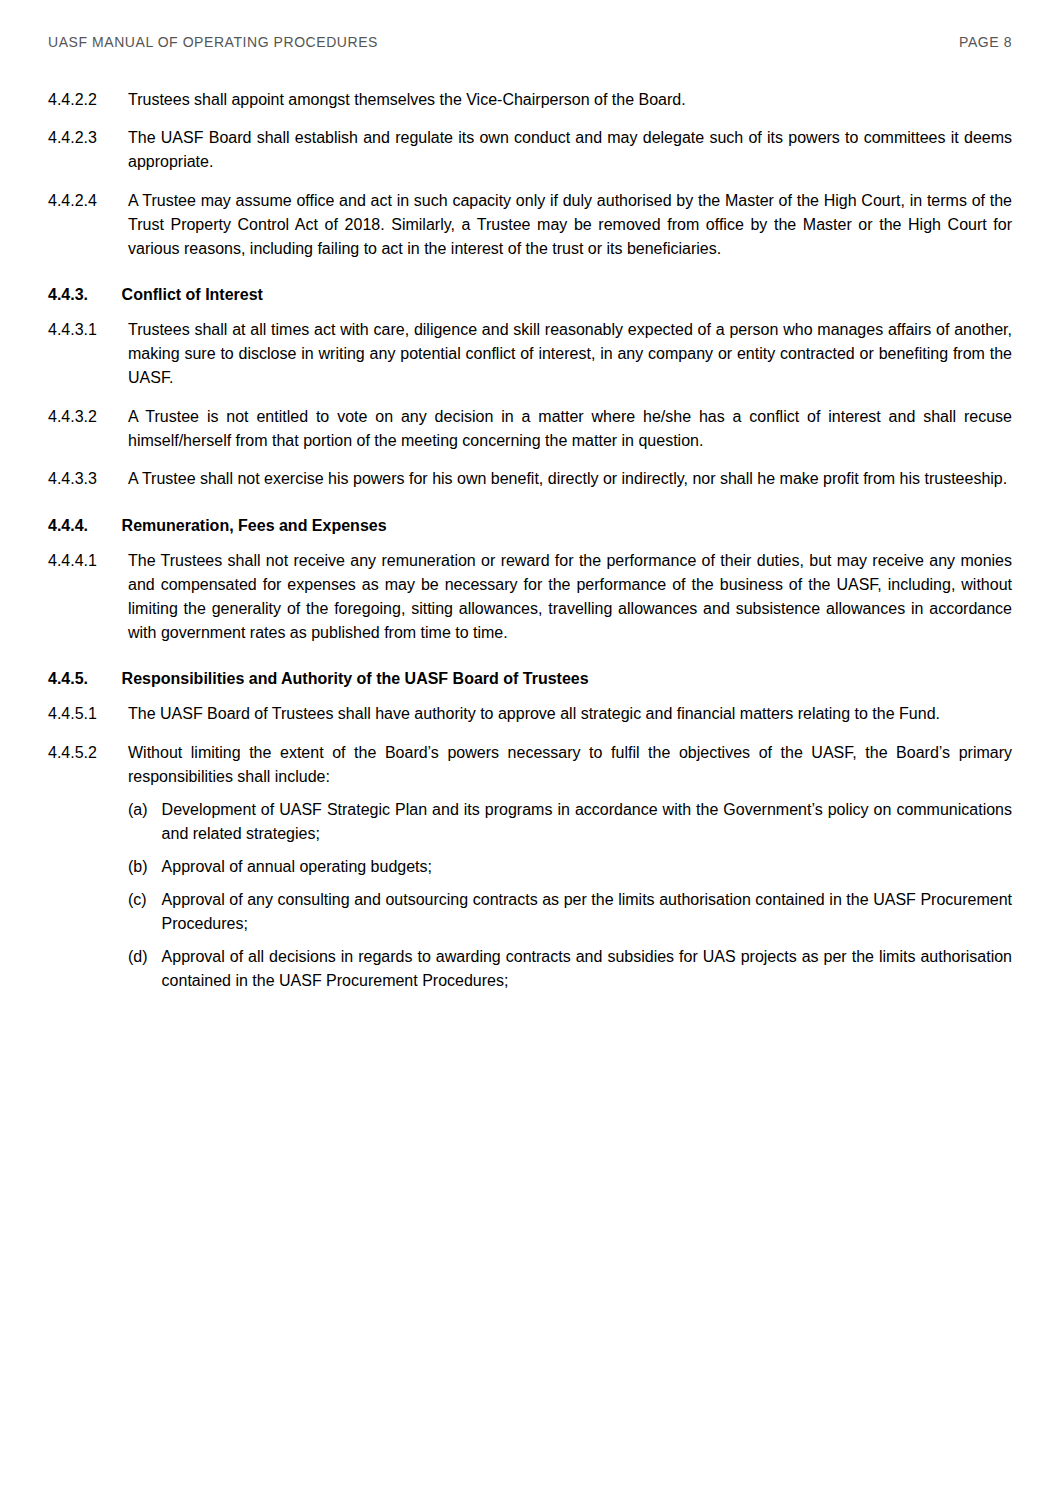UASF MANUAL OF OPERATING PROCEDURES PAGE 8
4.4.2.2 Trustees shall appoint amongst themselves the Vice-Chairperson of the Board.
4.4.2.3 The UASF Board shall establish and regulate its own conduct and may delegate such of its powers to committees it deems appropriate.
4.4.2.4 A Trustee may assume office and act in such capacity only if duly authorised by the Master of the High Court, in terms of the Trust Property Control Act of 2018. Similarly, a Trustee may be removed from office by the Master or the High Court for various reasons, including failing to act in the interest of the trust or its beneficiaries.
4.4.3. Conflict of Interest
4.4.3.1 Trustees shall at all times act with care, diligence and skill reasonably expected of a person who manages affairs of another, making sure to disclose in writing any potential conflict of interest, in any company or entity contracted or benefiting from the UASF.
4.4.3.2 A Trustee is not entitled to vote on any decision in a matter where he/she has a conflict of interest and shall recuse himself/herself from that portion of the meeting concerning the matter in question.
4.4.3.3 A Trustee shall not exercise his powers for his own benefit, directly or indirectly, nor shall he make profit from his trusteeship.
4.4.4. Remuneration, Fees and Expenses
4.4.4.1 The Trustees shall not receive any remuneration or reward for the performance of their duties, but may receive any monies and compensated for expenses as may be necessary for the performance of the business of the UASF, including, without limiting the generality of the foregoing, sitting allowances, travelling allowances and subsistence allowances in accordance with government rates as published from time to time.
4.4.5. Responsibilities and Authority of the UASF Board of Trustees
4.4.5.1 The UASF Board of Trustees shall have authority to approve all strategic and financial matters relating to the Fund.
4.4.5.2 Without limiting the extent of the Board’s powers necessary to fulfil the objectives of the UASF, the Board’s primary responsibilities shall include:
(a) Development of UASF Strategic Plan and its programs in accordance with the Government’s policy on communications and related strategies;
(b) Approval of annual operating budgets;
(c) Approval of any consulting and outsourcing contracts as per the limits authorisation contained in the UASF Procurement Procedures;
(d) Approval of all decisions in regards to awarding contracts and subsidies for UAS projects as per the limits authorisation contained in the UASF Procurement Procedures;